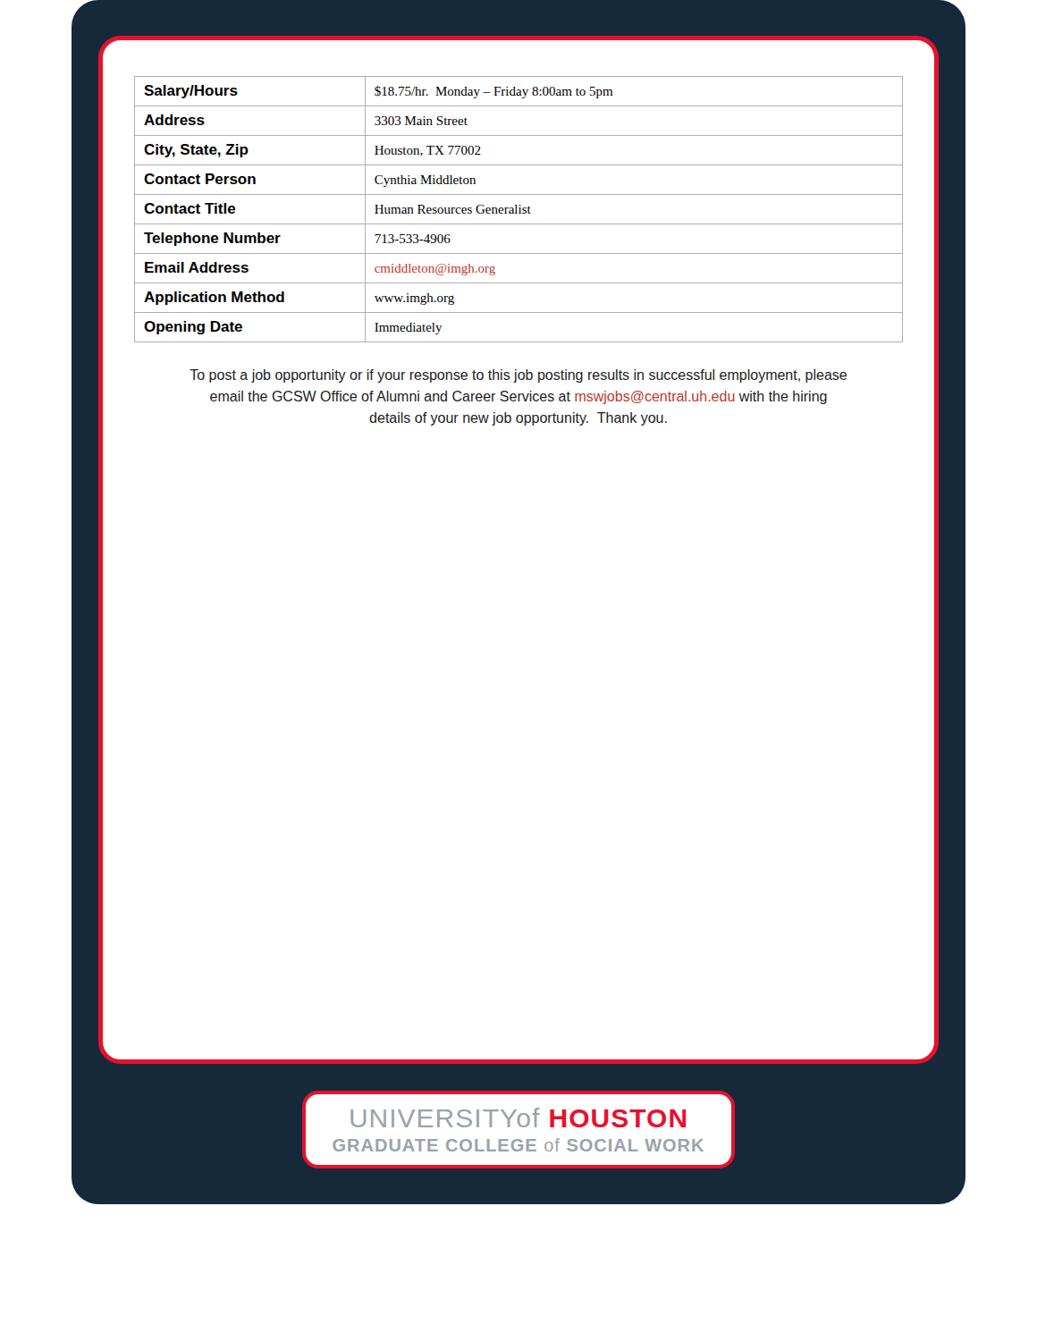| Salary/Hours | $18.75/hr. Monday – Friday 8:00am to 5pm |
| Address | 3303 Main Street |
| City, State, Zip | Houston, TX 77002 |
| Contact Person | Cynthia Middleton |
| Contact Title | Human Resources Generalist |
| Telephone Number | 713-533-4906 |
| Email Address | cmiddleton@imgh.org |
| Application Method | www.imgh.org |
| Opening Date | Immediately |
To post a job opportunity or if your response to this job posting results in successful employment, please email the GCSW Office of Alumni and Career Services at mswjobs@central.uh.edu with the hiring details of your new job opportunity. Thank you.
UNIVERSITYof HOUSTON
GRADUATE COLLEGE of SOCIAL WORK